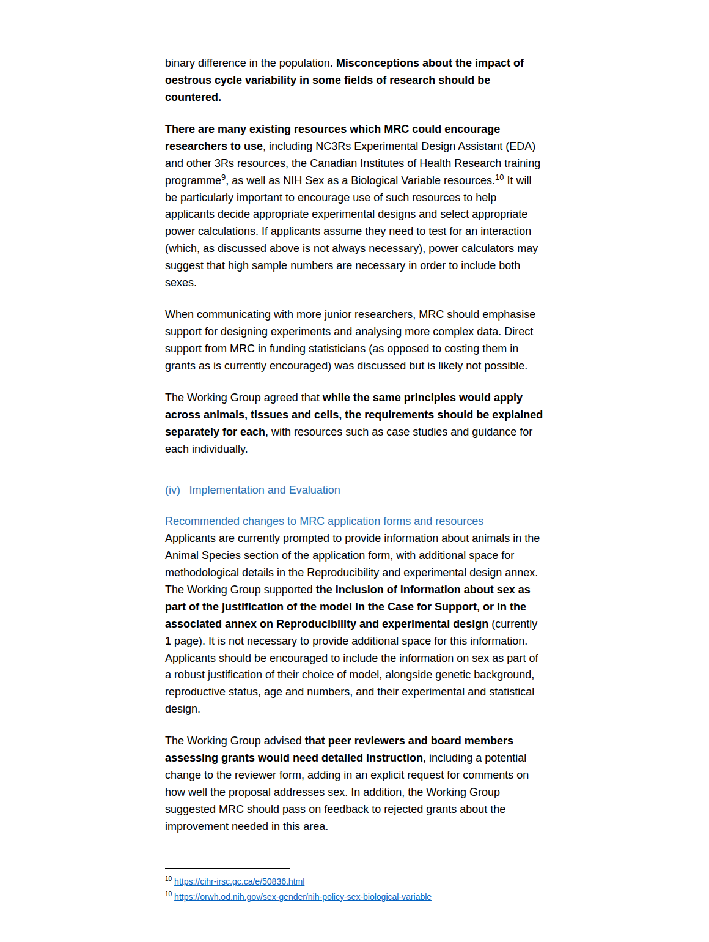binary difference in the population. Misconceptions about the impact of oestrous cycle variability in some fields of research should be countered.
There are many existing resources which MRC could encourage researchers to use, including NC3Rs Experimental Design Assistant (EDA) and other 3Rs resources, the Canadian Institutes of Health Research training programme9, as well as NIH Sex as a Biological Variable resources.10 It will be particularly important to encourage use of such resources to help applicants decide appropriate experimental designs and select appropriate power calculations. If applicants assume they need to test for an interaction (which, as discussed above is not always necessary), power calculators may suggest that high sample numbers are necessary in order to include both sexes.
When communicating with more junior researchers, MRC should emphasise support for designing experiments and analysing more complex data. Direct support from MRC in funding statisticians (as opposed to costing them in grants as is currently encouraged) was discussed but is likely not possible.
The Working Group agreed that while the same principles would apply across animals, tissues and cells, the requirements should be explained separately for each, with resources such as case studies and guidance for each individually.
(iv) Implementation and Evaluation
Recommended changes to MRC application forms and resources
Applicants are currently prompted to provide information about animals in the Animal Species section of the application form, with additional space for methodological details in the Reproducibility and experimental design annex. The Working Group supported the inclusion of information about sex as part of the justification of the model in the Case for Support, or in the associated annex on Reproducibility and experimental design (currently 1 page). It is not necessary to provide additional space for this information. Applicants should be encouraged to include the information on sex as part of a robust justification of their choice of model, alongside genetic background, reproductive status, age and numbers, and their experimental and statistical design.
The Working Group advised that peer reviewers and board members assessing grants would need detailed instruction, including a potential change to the reviewer form, adding in an explicit request for comments on how well the proposal addresses sex. In addition, the Working Group suggested MRC should pass on feedback to rejected grants about the improvement needed in this area.
10 https://cihr-irsc.gc.ca/e/50836.html
10 https://orwh.od.nih.gov/sex-gender/nih-policy-sex-biological-variable